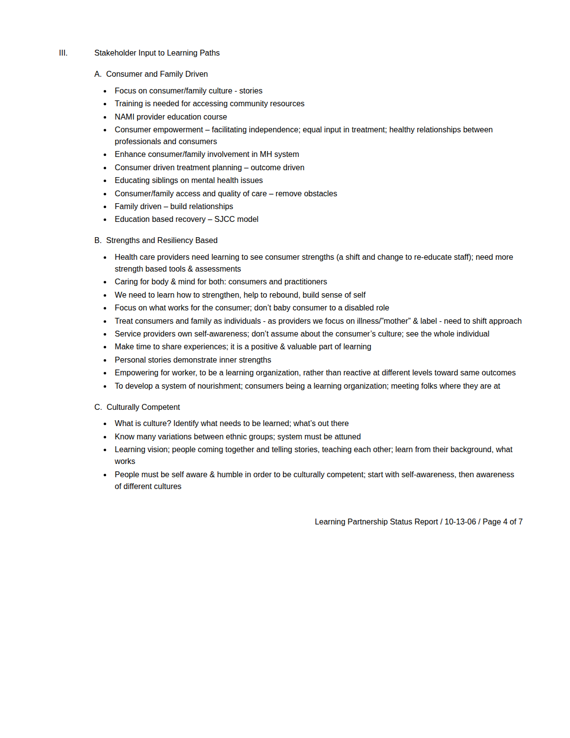III. Stakeholder Input to Learning Paths
A. Consumer and Family Driven
Focus on consumer/family culture - stories
Training is needed for accessing community resources
NAMI provider education course
Consumer empowerment – facilitating independence; equal input in treatment; healthy relationships between professionals and consumers
Enhance consumer/family involvement in MH system
Consumer driven treatment planning – outcome driven
Educating siblings on mental health issues
Consumer/family access and quality of care – remove obstacles
Family driven – build relationships
Education based recovery – SJCC model
B. Strengths and Resiliency Based
Health care providers need learning to see consumer strengths (a shift and change to re-educate staff); need more strength based tools & assessments
Caring for body & mind for both: consumers and practitioners
We need to learn how to strengthen, help to rebound, build sense of self
Focus on what works for the consumer; don’t baby consumer to a disabled role
Treat consumers and family as individuals - as providers we focus on illness/”mother” & label - need to shift approach
Service providers own self-awareness; don’t assume about the consumer’s culture; see the whole individual
Make time to share experiences; it is a positive & valuable part of learning
Personal stories demonstrate inner strengths
Empowering for worker, to be a learning organization, rather than reactive at different levels toward same outcomes
To develop a system of nourishment; consumers being a learning organization; meeting folks where they are at
C. Culturally Competent
What is culture? Identify what needs to be learned; what’s out there
Know many variations between ethnic groups; system must be attuned
Learning vision; people coming together and telling stories, teaching each other; learn from their background, what works
People must be self aware & humble in order to be culturally competent; start with self-awareness, then awareness of different cultures
Learning Partnership Status Report / 10-13-06 / Page 4 of 7